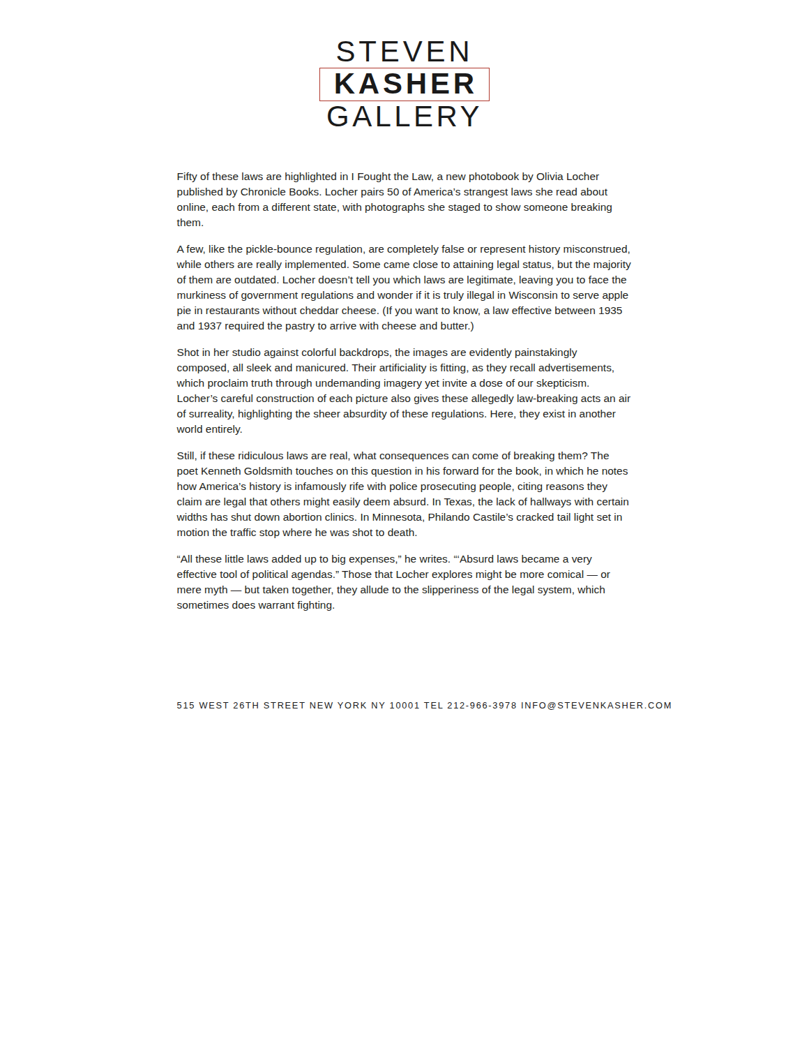STEVEN
KASHER
GALLERY
Fifty of these laws are highlighted in I Fought the Law, a new photobook by Olivia Locher published by Chronicle Books. Locher pairs 50 of America’s strangest laws she read about online, each from a different state, with photographs she staged to show someone breaking them.
A few, like the pickle-bounce regulation, are completely false or represent history misconstrued, while others are really implemented. Some came close to attaining legal status, but the majority of them are outdated. Locher doesn’t tell you which laws are legitimate, leaving you to face the murkiness of government regulations and wonder if it is truly illegal in Wisconsin to serve apple pie in restaurants without cheddar cheese. (If you want to know, a law effective between 1935 and 1937 required the pastry to arrive with cheese and butter.)
Shot in her studio against colorful backdrops, the images are evidently painstakingly composed, all sleek and manicured. Their artificiality is fitting, as they recall advertisements, which proclaim truth through undemanding imagery yet invite a dose of our skepticism. Locher’s careful construction of each picture also gives these allegedly law-breaking acts an air of surreality, highlighting the sheer absurdity of these regulations. Here, they exist in another world entirely.
Still, if these ridiculous laws are real, what consequences can come of breaking them? The poet Kenneth Goldsmith touches on this question in his forward for the book, in which he notes how America’s history is infamously rife with police prosecuting people, citing reasons they claim are legal that others might easily deem absurd. In Texas, the lack of hallways with certain widths has shut down abortion clinics. In Minnesota, Philando Castile’s cracked tail light set in motion the traffic stop where he was shot to death.
“All these little laws added up to big expenses,” he writes. “‘Absurd laws became a very effective tool of political agendas.” Those that Locher explores might be more comical — or mere myth — but taken together, they allude to the slipperiness of the legal system, which sometimes does warrant fighting.
515 WEST 26TH STREET NEW YORK NY 10001 TEL 212-966-3978 INFO@STEVENKASHER.COM